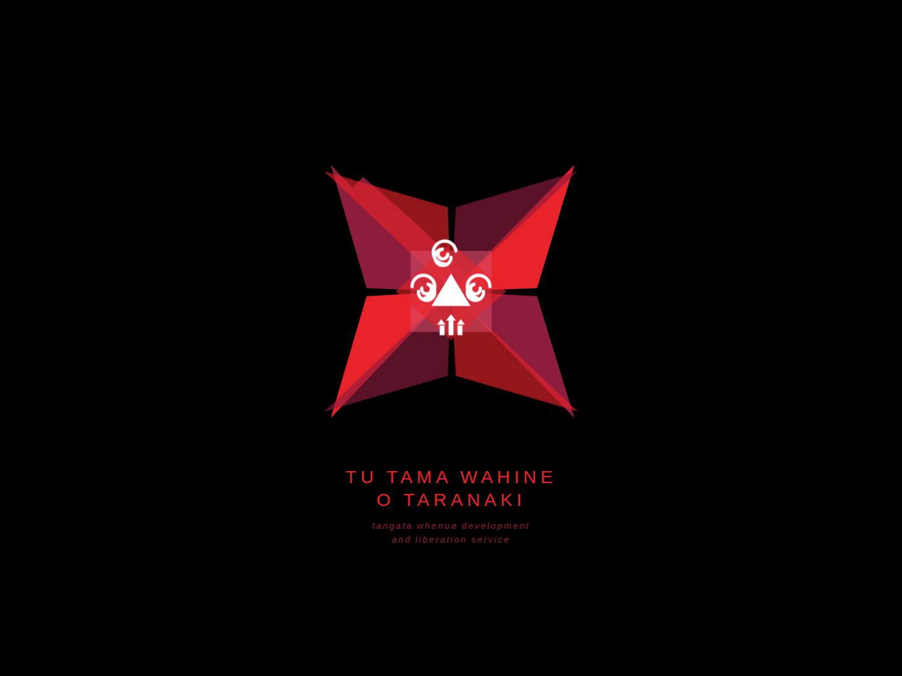Tu Tama Wahine
o Taranaki
tangata whenua development
and liberation service